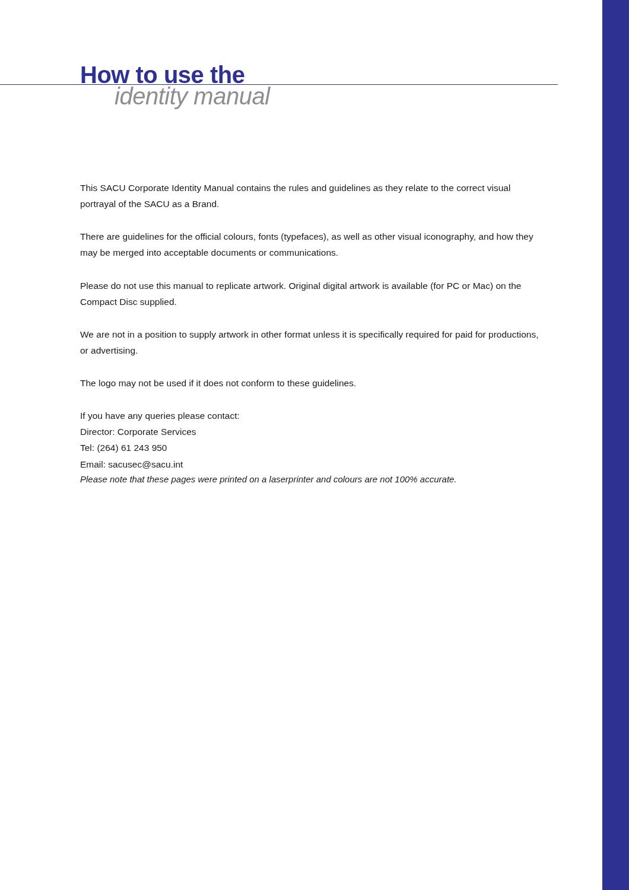How to use the identity manual
This SACU Corporate Identity Manual contains the rules and guidelines as they relate to the correct visual portrayal of the SACU as a Brand.
There are guidelines for the official colours, fonts (typefaces), as well as other visual iconography, and how they may be merged into acceptable documents or communications.
Please do not use this manual to replicate artwork. Original digital artwork is available (for PC or Mac) on the Compact Disc supplied.
We are not in a position to supply artwork in other format unless it is specifically required for paid for productions, or advertising.
The logo may not be used if it does not conform to these guidelines.
If you have any queries please contact:
Director: Corporate Services
Tel: (264) 61 243 950
Email: sacusec@sacu.int
Please note that these pages were printed on a laserprinter and colours are not 100% accurate.